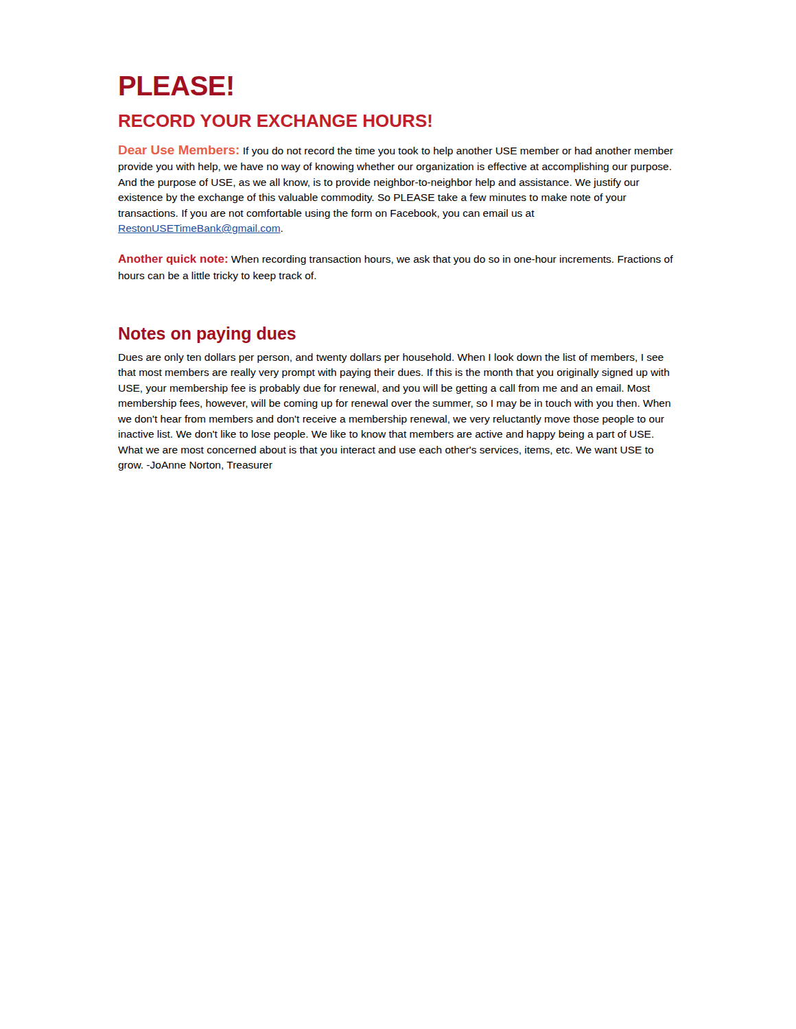PLEASE!
RECORD YOUR EXCHANGE HOURS!
Dear Use Members: If you do not record the time you took to help another USE member or had another member provide you with help, we have no way of knowing whether our organization is effective at accomplishing our purpose. And the purpose of USE, as we all know, is to provide neighbor-to-neighbor help and assistance. We justify our existence by the exchange of this valuable commodity. So PLEASE take a few minutes to make note of your transactions. If you are not comfortable using the form on Facebook, you can email us at RestonUSETimeBank@gmail.com.
Another quick note: When recording transaction hours, we ask that you do so in one-hour increments. Fractions of hours can be a little tricky to keep track of.
Notes on paying dues
Dues are only ten dollars per person, and twenty dollars per household. When I look down the list of members, I see that most members are really very prompt with paying their dues. If this is the month that you originally signed up with USE, your membership fee is probably due for renewal, and you will be getting a call from me and an email. Most membership fees, however, will be coming up for renewal over the summer, so I may be in touch with you then. When we don't hear from members and don't receive a membership renewal, we very reluctantly move those people to our inactive list. We don't like to lose people. We like to know that members are active and happy being a part of USE. What we are most concerned about is that you interact and use each other's services, items, etc. We want USE to grow. -JoAnne Norton, Treasurer